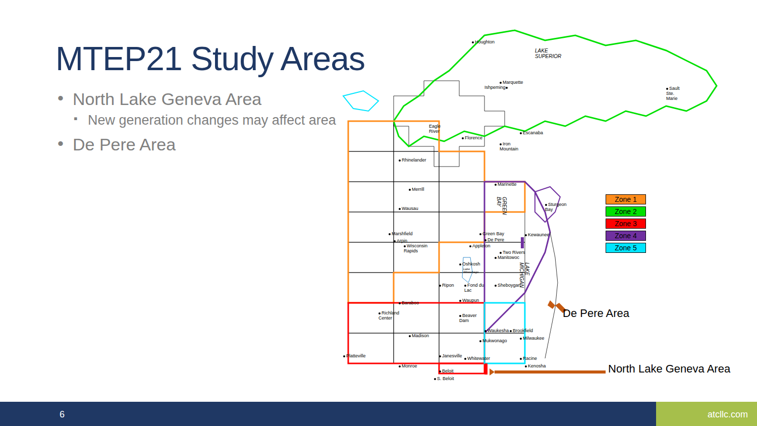MTEP21 Study Areas
North Lake Geneva Area
New generation changes may affect area
De Pere Area
Houghton Marquette Ishpeming Sault
Ste.
Marie Eagle
River Florence Iron
Mountain Escanaba Rhinelander Merrill Marinette Wausau Sturgeon
Bay Marshfield Arpin Wisconsin
Rapids Green Bay De Pere Kewaunee Appleton Two Rivers Manitowoc Oshkosh Ripon Fond du
Lac Sheboygan Waupun Baraboo Richland
Center Beaver
Dam Waukesha Brookfield Milwaukee Mukwonago Madison Platteville Janesville Whitewater Racine Kenosha Monroe Beloit S. Beloit LAKE
SUPERIOR GREEN
BAY LAKE
MICHIGAN Lake
Winnebago
Zone 1
Zone 2
Zone 3
Zone 4
Zone 5
De Pere Area
North Lake Geneva Area
6 atcllc.com